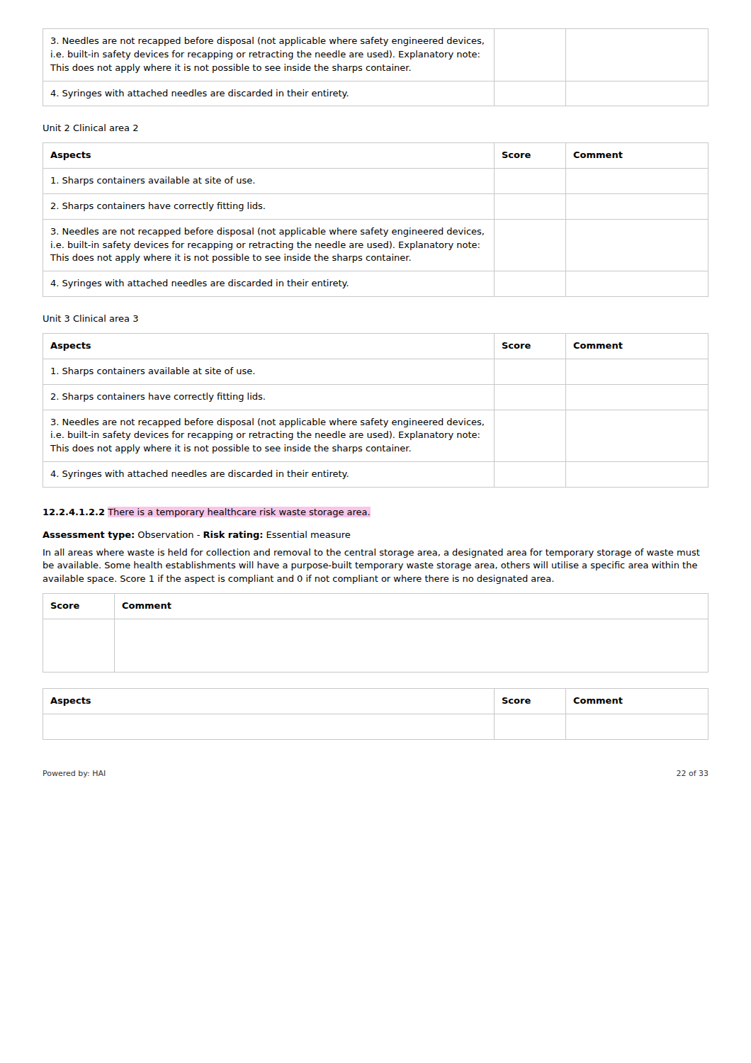| 3. Needles are not recapped before disposal (not applicable where safety engineered devices, i.e. built-in safety devices for recapping or retracting the needle are used). Explanatory note: This does not apply where it is not possible to see inside the sharps container. | | |
| 4. Syringes with attached needles are discarded in their entirety. | | |
Unit 2 Clinical area 2
| Aspects | Score | Comment |
| --- | --- | --- |
| 1. Sharps containers available at site of use. | | |
| 2. Sharps containers have correctly fitting lids. | | |
| 3. Needles are not recapped before disposal (not applicable where safety engineered devices, i.e. built-in safety devices for recapping or retracting the needle are used). Explanatory note: This does not apply where it is not possible to see inside the sharps container. | | |
| 4. Syringes with attached needles are discarded in their entirety. | | |
Unit 3 Clinical area 3
| Aspects | Score | Comment |
| --- | --- | --- |
| 1. Sharps containers available at site of use. | | |
| 2. Sharps containers have correctly fitting lids. | | |
| 3. Needles are not recapped before disposal (not applicable where safety engineered devices, i.e. built-in safety devices for recapping or retracting the needle are used). Explanatory note: This does not apply where it is not possible to see inside the sharps container. | | |
| 4. Syringes with attached needles are discarded in their entirety. | | |
12.2.4.1.2.2 There is a temporary healthcare risk waste storage area.
Assessment type: Observation - Risk rating: Essential measure
In all areas where waste is held for collection and removal to the central storage area, a designated area for temporary storage of waste must be available. Some health establishments will have a purpose-built temporary waste storage area, others will utilise a specific area within the available space. Score 1 if the aspect is compliant and 0 if not compliant or where there is no designated area.
| Score | Comment |
| --- | --- |
| Aspects | Score | Comment |
| --- | --- | --- |
Powered by: HAI
22 of 33